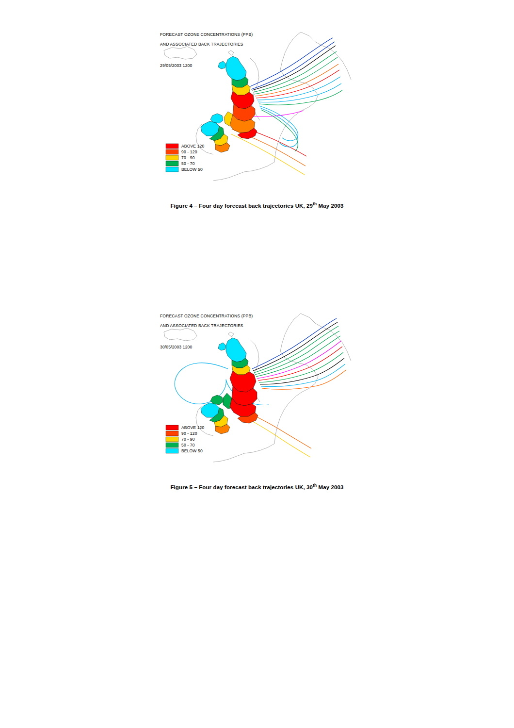Forecast ozone concentrations (ppb) and associated back trajectories, 29/05/2003 1200 FORECAST OZONE CONCENTRATIONS (PPB) AND ASSOCIATED BACK TRAJECTORIES 29/05/2003 1200 ABOVE 120 90 - 120 70 - 90 50 - 70 BELOW 50
Figure 4 – Four day forecast back trajectories UK, 29th May 2003
Forecast ozone concentrations (ppb) and associated back trajectories, 30/05/2003 1200 FORECAST OZONE CONCENTRATIONS (PPB) AND ASSOCIATED BACK TRAJECTORIES 30/05/2003 1200 ABOVE 120 90 - 120 70 - 90 50 - 70 BELOW 50
Figure 5 – Four day forecast back trajectories UK, 30th May 2003